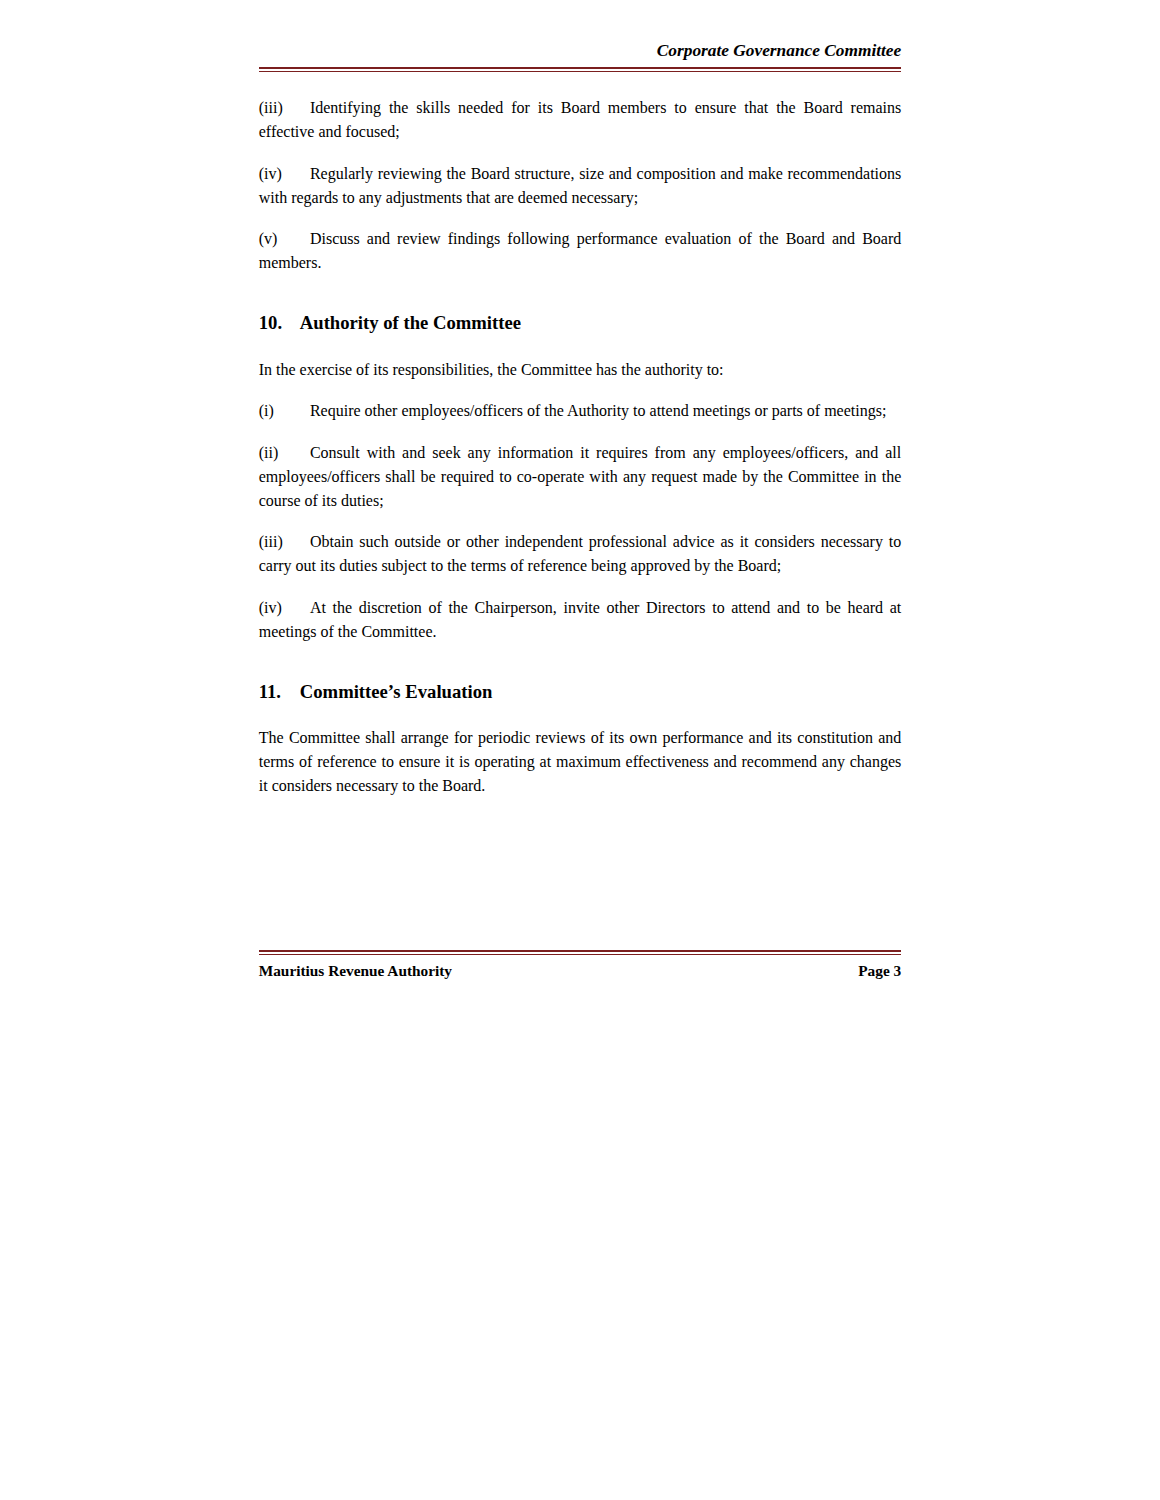Corporate Governance Committee
(iii) Identifying the skills needed for its Board members to ensure that the Board remains effective and focused;
(iv) Regularly reviewing the Board structure, size and composition and make recommendations with regards to any adjustments that are deemed necessary;
(v) Discuss and review findings following performance evaluation of the Board and Board members.
10. Authority of the Committee
In the exercise of its responsibilities, the Committee has the authority to:
(i) Require other employees/officers of the Authority to attend meetings or parts of meetings;
(ii) Consult with and seek any information it requires from any employees/officers, and all employees/officers shall be required to co-operate with any request made by the Committee in the course of its duties;
(iii) Obtain such outside or other independent professional advice as it considers necessary to carry out its duties subject to the terms of reference being approved by the Board;
(iv) At the discretion of the Chairperson, invite other Directors to attend and to be heard at meetings of the Committee.
11. Committee’s Evaluation
The Committee shall arrange for periodic reviews of its own performance and its constitution and terms of reference to ensure it is operating at maximum effectiveness and recommend any changes it considers necessary to the Board.
Mauritius Revenue Authority Page 3